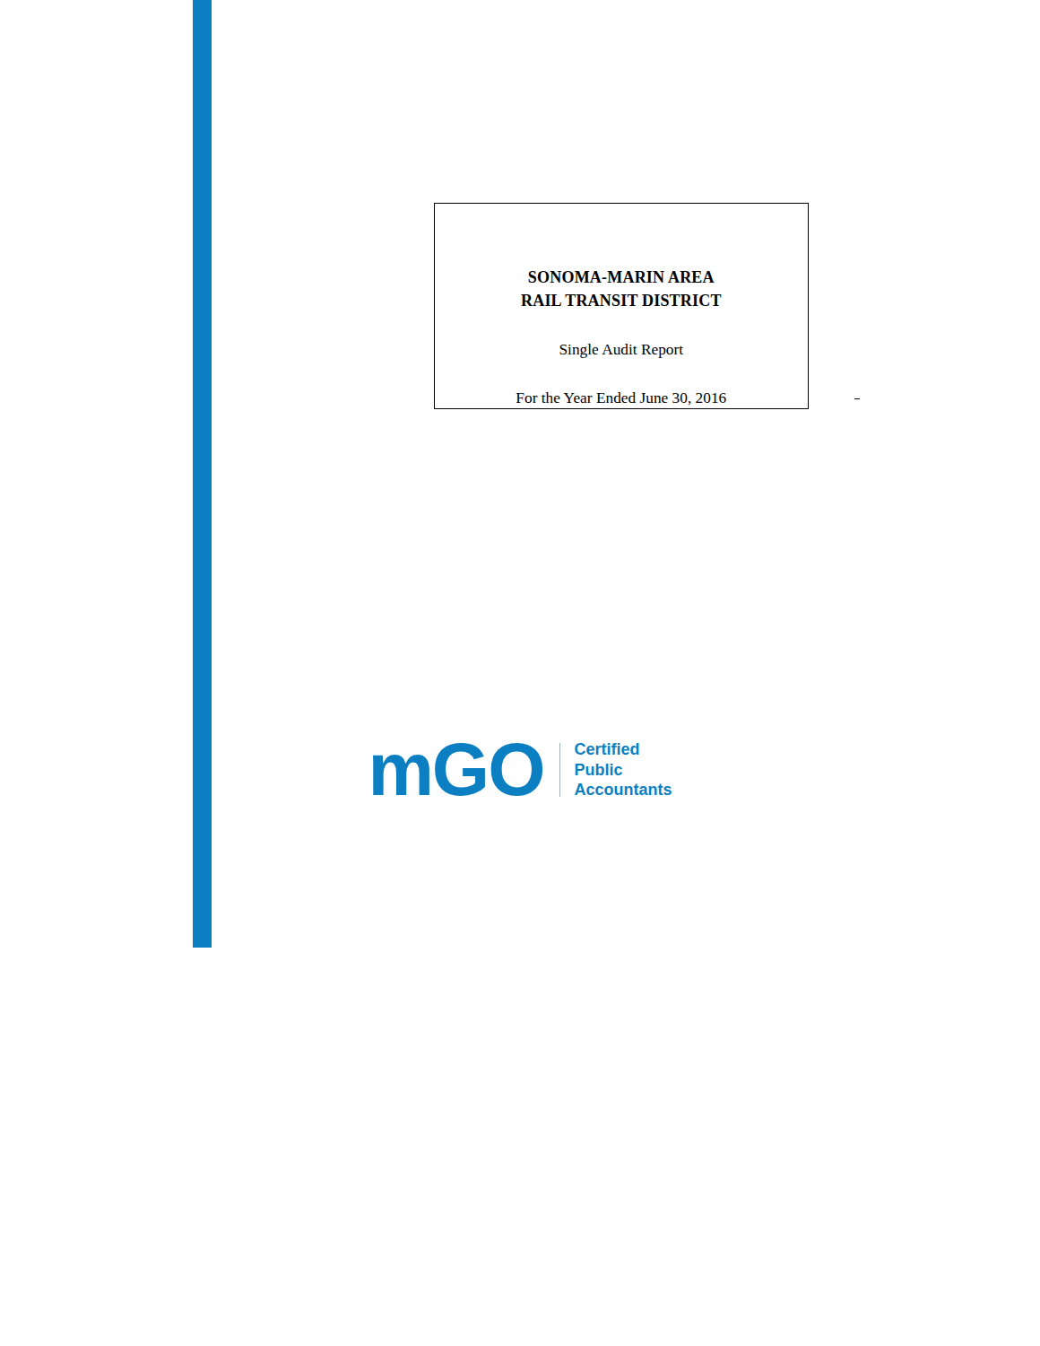SONOMA-MARIN AREA
RAIL TRANSIT DISTRICT
Single Audit Report
For the Year Ended June 30, 2016
mGO
Certified
Public
Accountants